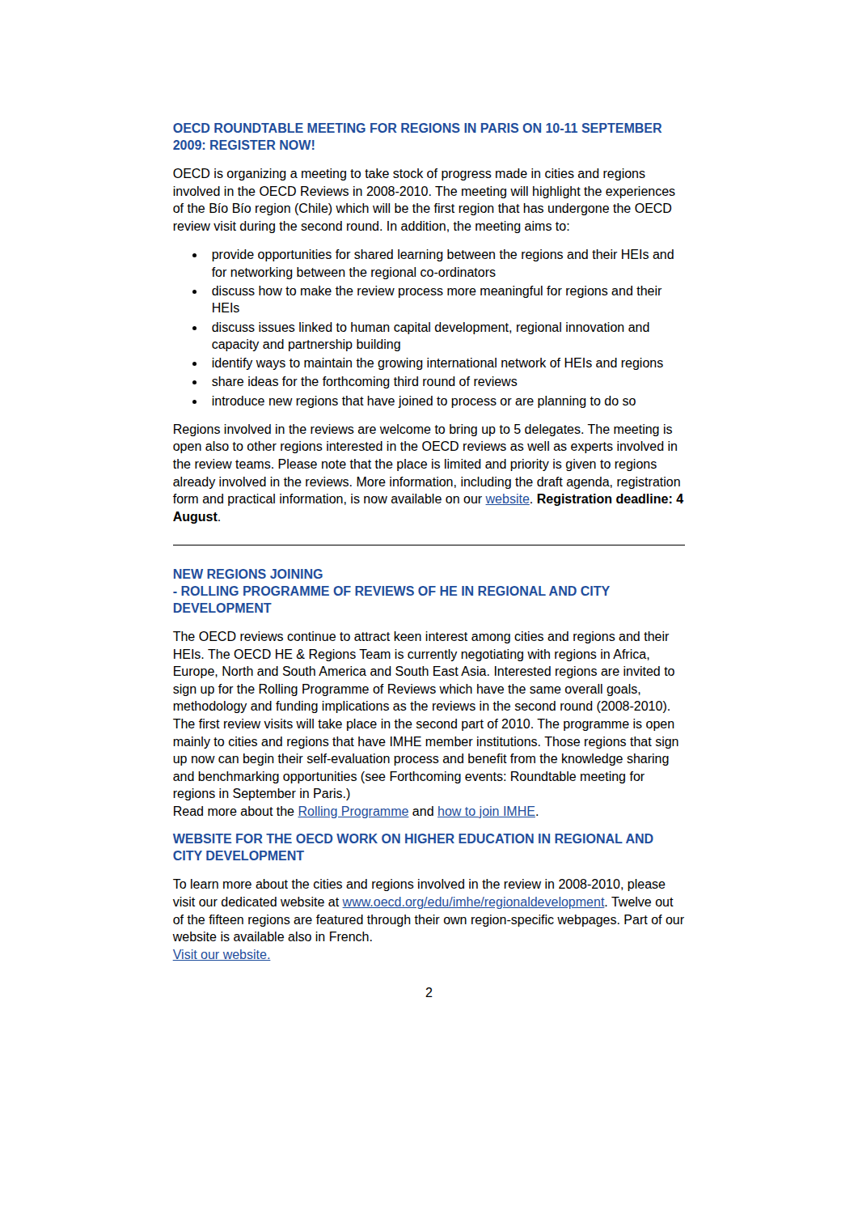OECD ROUNDTABLE MEETING FOR REGIONS IN PARIS ON 10-11 SEPTEMBER 2009: REGISTER NOW!
OECD is organizing a meeting to take stock of progress made in cities and regions involved in the OECD Reviews in 2008-2010. The meeting will highlight the experiences of the Bío Bío region (Chile) which will be the first region that has undergone the OECD review visit during the second round. In addition, the meeting aims to:
provide opportunities for shared learning between the regions and their HEIs and for networking between the regional co-ordinators
discuss how to make the review process more meaningful for regions and their HEIs
discuss issues linked to human capital development, regional innovation and capacity and partnership building
identify ways to maintain the growing international network of HEIs and regions
share ideas for the forthcoming third round of reviews
introduce new regions that have joined to process or are planning to do so
Regions involved in the reviews are welcome to bring up to 5 delegates. The meeting is open also to other regions interested in the OECD reviews as well as experts involved in the review teams. Please note that the place is limited and priority is given to regions already involved in the reviews. More information, including the draft agenda, registration form and practical information, is now available on our website. Registration deadline: 4 August.
NEW REGIONS JOINING
- ROLLING PROGRAMME OF REVIEWS OF HE IN REGIONAL AND CITY DEVELOPMENT
The OECD reviews continue to attract keen interest among cities and regions and their HEIs. The OECD HE & Regions Team is currently negotiating with regions in Africa, Europe, North and South America and South East Asia. Interested regions are invited to sign up for the Rolling Programme of Reviews which have the same overall goals, methodology and funding implications as the reviews in the second round (2008-2010). The first review visits will take place in the second part of 2010. The programme is open mainly to cities and regions that have IMHE member institutions. Those regions that sign up now can begin their self-evaluation process and benefit from the knowledge sharing and benchmarking opportunities (see Forthcoming events: Roundtable meeting for regions in September in Paris.)
Read more about the Rolling Programme and how to join IMHE.
WEBSITE FOR THE OECD WORK ON HIGHER EDUCATION IN REGIONAL AND CITY DEVELOPMENT
To learn more about the cities and regions involved in the review in 2008-2010, please visit our dedicated website at www.oecd.org/edu/imhe/regionaldevelopment. Twelve out of the fifteen regions are featured through their own region-specific webpages. Part of our website is available also in French.
Visit our website.
2